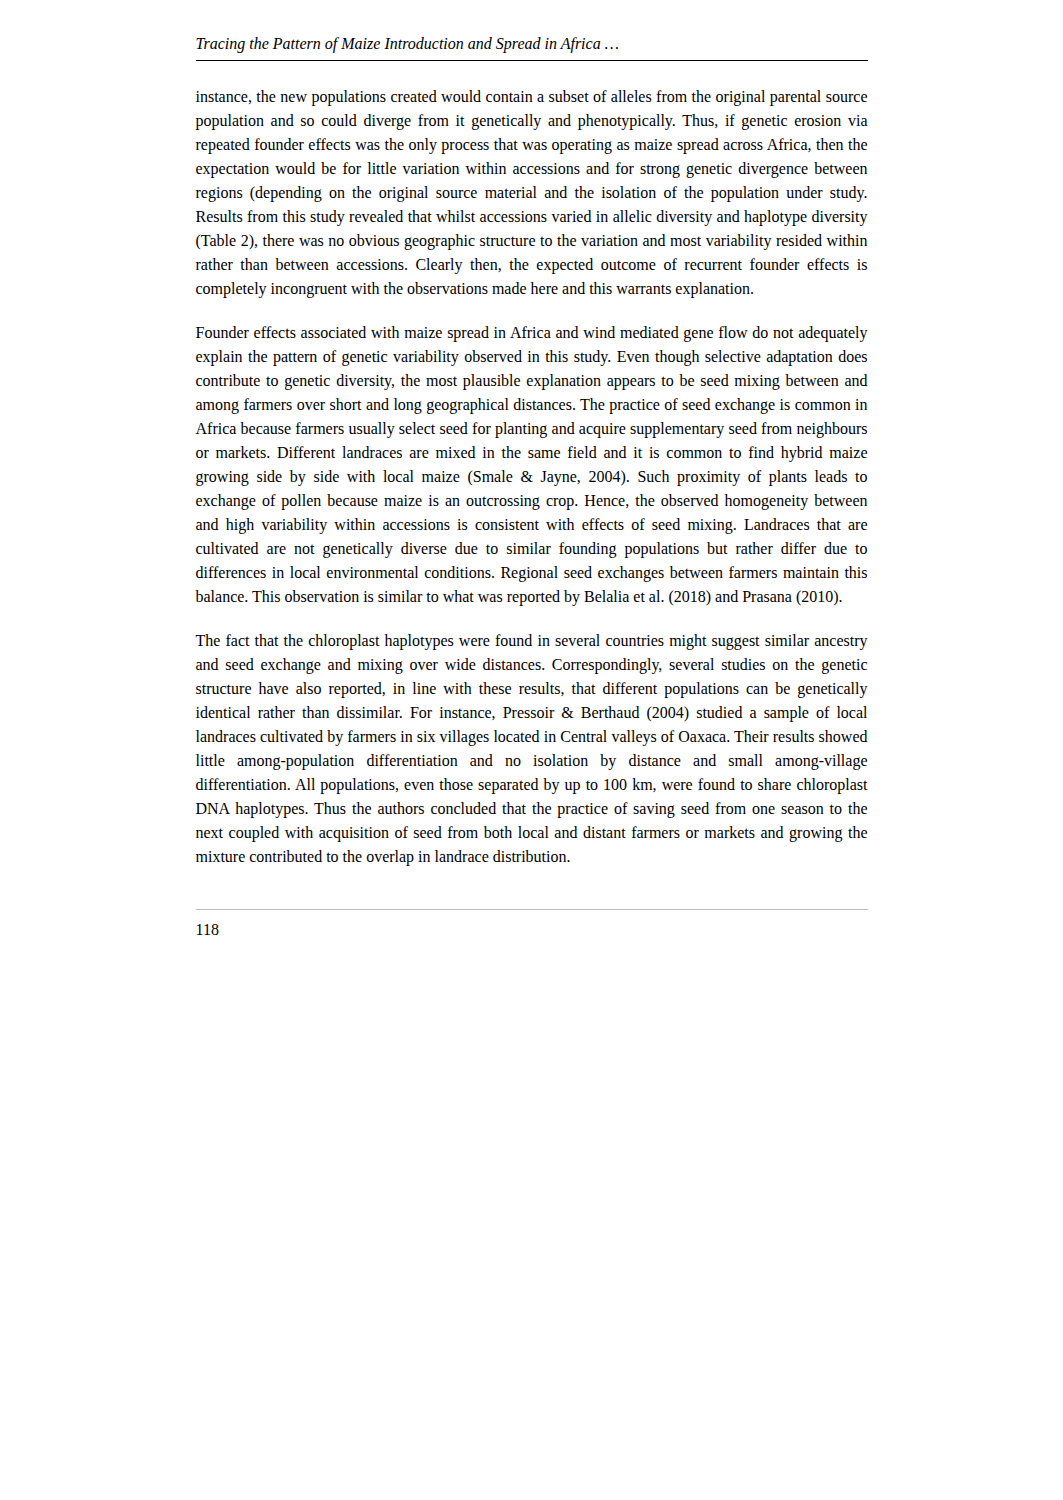Tracing the Pattern of Maize Introduction and Spread in Africa …
instance, the new populations created would contain a subset of alleles from the original parental source population and so could diverge from it genetically and phenotypically. Thus, if genetic erosion via repeated founder effects was the only process that was operating as maize spread across Africa, then the expectation would be for little variation within accessions and for strong genetic divergence between regions (depending on the original source material and the isolation of the population under study. Results from this study revealed that whilst accessions varied in allelic diversity and haplotype diversity (Table 2), there was no obvious geographic structure to the variation and most variability resided within rather than between accessions. Clearly then, the expected outcome of recurrent founder effects is completely incongruent with the observations made here and this warrants explanation.
Founder effects associated with maize spread in Africa and wind mediated gene flow do not adequately explain the pattern of genetic variability observed in this study. Even though selective adaptation does contribute to genetic diversity, the most plausible explanation appears to be seed mixing between and among farmers over short and long geographical distances. The practice of seed exchange is common in Africa because farmers usually select seed for planting and acquire supplementary seed from neighbours or markets. Different landraces are mixed in the same field and it is common to find hybrid maize growing side by side with local maize (Smale & Jayne, 2004). Such proximity of plants leads to exchange of pollen because maize is an outcrossing crop. Hence, the observed homogeneity between and high variability within accessions is consistent with effects of seed mixing. Landraces that are cultivated are not genetically diverse due to similar founding populations but rather differ due to differences in local environmental conditions. Regional seed exchanges between farmers maintain this balance. This observation is similar to what was reported by Belalia et al. (2018) and Prasana (2010).
The fact that the chloroplast haplotypes were found in several countries might suggest similar ancestry and seed exchange and mixing over wide distances. Correspondingly, several studies on the genetic structure have also reported, in line with these results, that different populations can be genetically identical rather than dissimilar. For instance, Pressoir & Berthaud (2004) studied a sample of local landraces cultivated by farmers in six villages located in Central valleys of Oaxaca. Their results showed little among-population differentiation and no isolation by distance and small among-village differentiation. All populations, even those separated by up to 100 km, were found to share chloroplast DNA haplotypes. Thus the authors concluded that the practice of saving seed from one season to the next coupled with acquisition of seed from both local and distant farmers or markets and growing the mixture contributed to the overlap in landrace distribution.
118